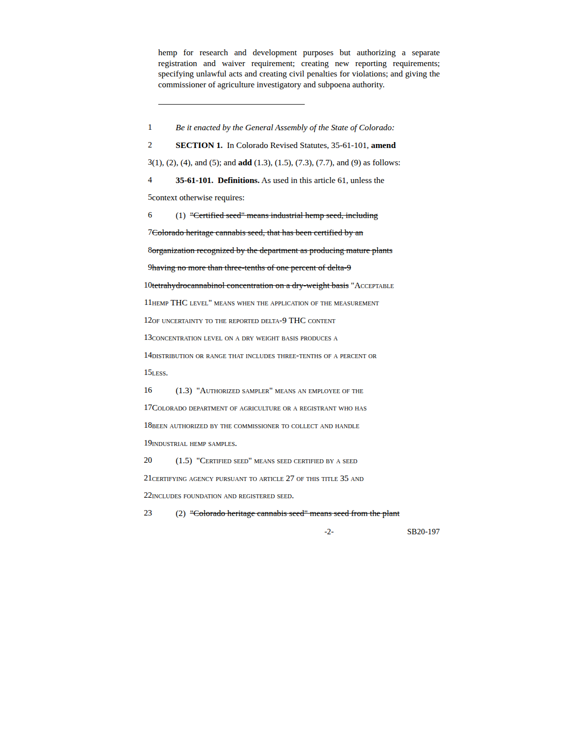hemp for research and development purposes but authorizing a separate registration and waiver requirement; creating new reporting requirements; specifying unlawful acts and creating civil penalties for violations; and giving the commissioner of agriculture investigatory and subpoena authority.
| 1 | Be it enacted by the General Assembly of the State of Colorado: |
| 2 | SECTION 1. In Colorado Revised Statutes, 35-61-101, amend |
| 3 | (1), (2), (4), and (5); and add (1.3), (1.5), (7.3), (7.7), and (9) as follows: |
| 4 | 35-61-101. Definitions. As used in this article 61, unless the |
| 5 | context otherwise requires: |
| 6 | (1) "Certified seed" means industrial hemp seed, including |
| 7 | Colorado heritage cannabis seed, that has been certified by an |
| 8 | organization recognized by the department as producing mature plants |
| 9 | having no more than three-tenths of one percent of delta-9 |
| 10 | tetrahydrocannabinol concentration on a dry-weight basis " Acceptable |
| 11 | hemp THC level" means when the application of the measurement |
| 12 | of uncertainty to the reported delta -9 THC content |
| 13 | concentration level on a dry weight basis produces a |
| 14 | distribution or range that includes three-tenths of a percent or |
| 15 | less. |
| 16 | (1.3) " Authorized sampler" means an employee of the |
| 17 | Colorado department of agriculture or a registrant who has |
| 18 | been authorized by the commissioner to collect and handle |
| 19 | industrial hemp samples. |
| 20 | (1.5) " Certified seed" means seed certified by a seed |
| 21 | certifying agency pursuant to article 27 of this title 35 and |
| 22 | includes foundation and registered seed. |
| 23 | (2) "Colorado heritage cannabis seed" means seed from the plant |
-2-SB20-197